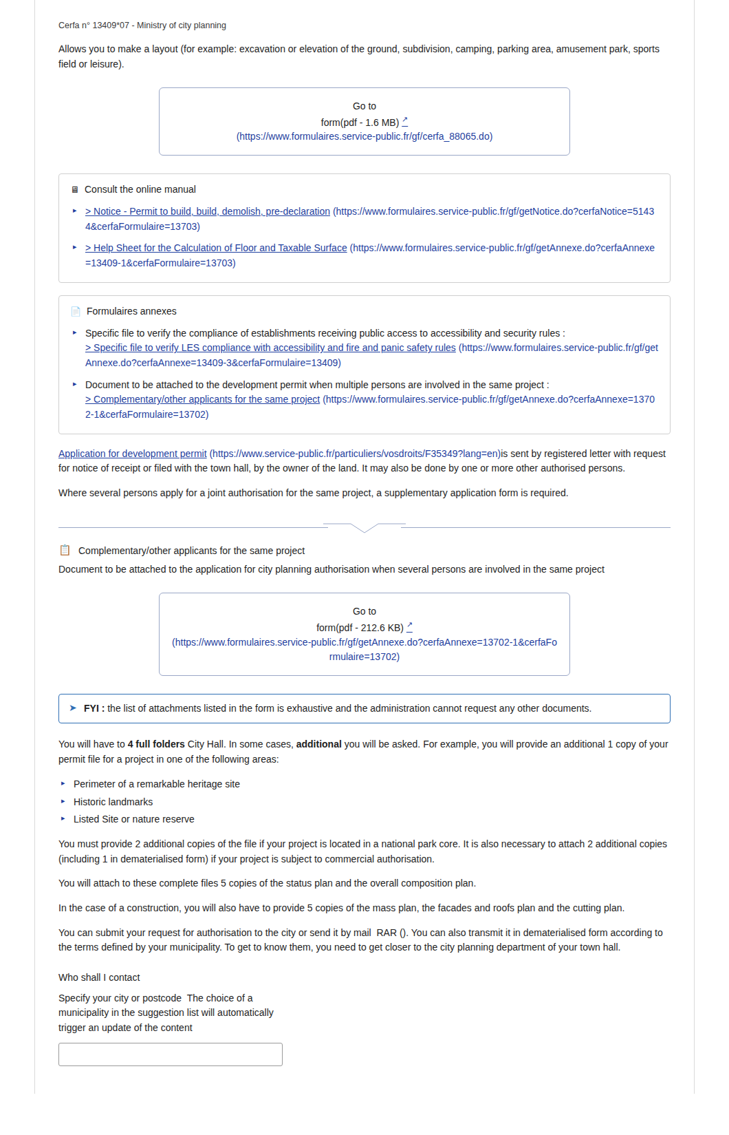Cerfa n° 13409*07 - Ministry of city planning
Allows you to make a layout (for example: excavation or elevation of the ground, subdivision, camping, parking area, amusement park, sports field or leisure).
Go to form(pdf - 1.6 MB) (https://www.formulaires.service-public.fr/gf/cerfa_88065.do)
🖥 Consult the online manual
> Notice - Permit to build, build, demolish, pre-declaration (https://www.formulaires.service-public.fr/gf/getNotice.do?cerfaNotice=51434&cerfaFormulaire=13703)
> Help Sheet for the Calculation of Floor and Taxable Surface (https://www.formulaires.service-public.fr/gf/getAnnexe.do?cerfaAnnexe=13409-1&cerfaFormulaire=13703)
📄 Formulaires annexes
Specific file to verify the compliance of establishments receiving public access to accessibility and security rules :
> Specific file to verify LES compliance with accessibility and fire and panic safety rules (https://www.formulaires.service-public.fr/gf/getAnnexe.do?cerfaAnnexe=13409-3&cerfaFormulaire=13409)
Document to be attached to the development permit when multiple persons are involved in the same project :
> Complementary/other applicants for the same project (https://www.formulaires.service-public.fr/gf/getAnnexe.do?cerfaAnnexe=13702-1&cerfaFormulaire=13702)
Application for development permit (https://www.service-public.fr/particuliers/vosdroits/F35349?lang=en) is sent by registered letter with request for notice of receipt or filed with the town hall, by the owner of the land. It may also be done by one or more other authorised persons.
Where several persons apply for a joint authorisation for the same project, a supplementary application form is required.
📋 Complementary/other applicants for the same project
Document to be attached to the application for city planning authorisation when several persons are involved in the same project
Go to form(pdf - 212.6 KB) (https://www.formulaires.service-public.fr/gf/getAnnexe.do?cerfaAnnexe=13702-1&cerfaFormulaire=13702)
➤ FYI : the list of attachments listed in the form is exhaustive and the administration cannot request any other documents.
You will have to 4 full folders City Hall. In some cases, additional you will be asked. For example, you will provide an additional 1 copy of your permit file for a project in one of the following areas:
Perimeter of a remarkable heritage site
Historic landmarks
Listed Site or nature reserve
You must provide 2 additional copies of the file if your project is located in a national park core. It is also necessary to attach 2 additional copies (including 1 in dematerialised form) if your project is subject to commercial authorisation.
You will attach to these complete files 5 copies of the status plan and the overall composition plan.
In the case of a construction, you will also have to provide 5 copies of the mass plan, the facades and roofs plan and the cutting plan.
You can submit your request for authorisation to the city or send it by mail RAR (). You can also transmit it in dematerialised form according to the terms defined by your municipality. To get to know them, you need to get closer to the city planning department of your town hall.
Who shall I contact
Specify your city or postcode The choice of a municipality in the suggestion list will automatically trigger an update of the content